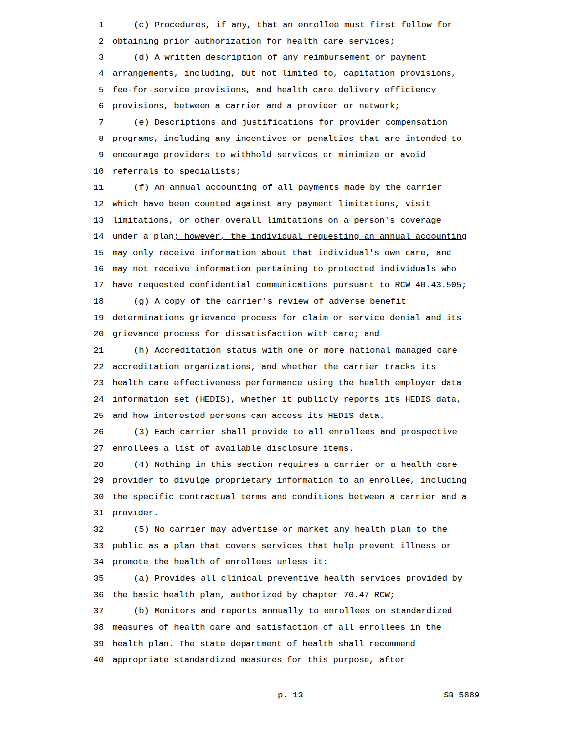(c) Procedures, if any, that an enrollee must first follow for
obtaining prior authorization for health care services;
(d) A written description of any reimbursement or payment
arrangements, including, but not limited to, capitation provisions,
fee-for-service provisions, and health care delivery efficiency
provisions, between a carrier and a provider or network;
(e) Descriptions and justifications for provider compensation
programs, including any incentives or penalties that are intended to
encourage providers to withhold services or minimize or avoid
referrals to specialists;
(f) An annual accounting of all payments made by the carrier
which have been counted against any payment limitations, visit
limitations, or other overall limitations on a person's coverage
under a plan; however, the individual requesting an annual accounting
may only receive information about that individual's own care, and
may not receive information pertaining to protected individuals who
have requested confidential communications pursuant to RCW 48.43.505;
(g) A copy of the carrier's review of adverse benefit
determinations grievance process for claim or service denial and its
grievance process for dissatisfaction with care; and
(h) Accreditation status with one or more national managed care
accreditation organizations, and whether the carrier tracks its
health care effectiveness performance using the health employer data
information set (HEDIS), whether it publicly reports its HEDIS data,
and how interested persons can access its HEDIS data.
(3) Each carrier shall provide to all enrollees and prospective
enrollees a list of available disclosure items.
(4) Nothing in this section requires a carrier or a health care
provider to divulge proprietary information to an enrollee, including
the specific contractual terms and conditions between a carrier and a
provider.
(5) No carrier may advertise or market any health plan to the
public as a plan that covers services that help prevent illness or
promote the health of enrollees unless it:
(a) Provides all clinical preventive health services provided by
the basic health plan, authorized by chapter 70.47 RCW;
(b) Monitors and reports annually to enrollees on standardized
measures of health care and satisfaction of all enrollees in the
health plan. The state department of health shall recommend
appropriate standardized measures for this purpose, after
p. 13 SB 5889